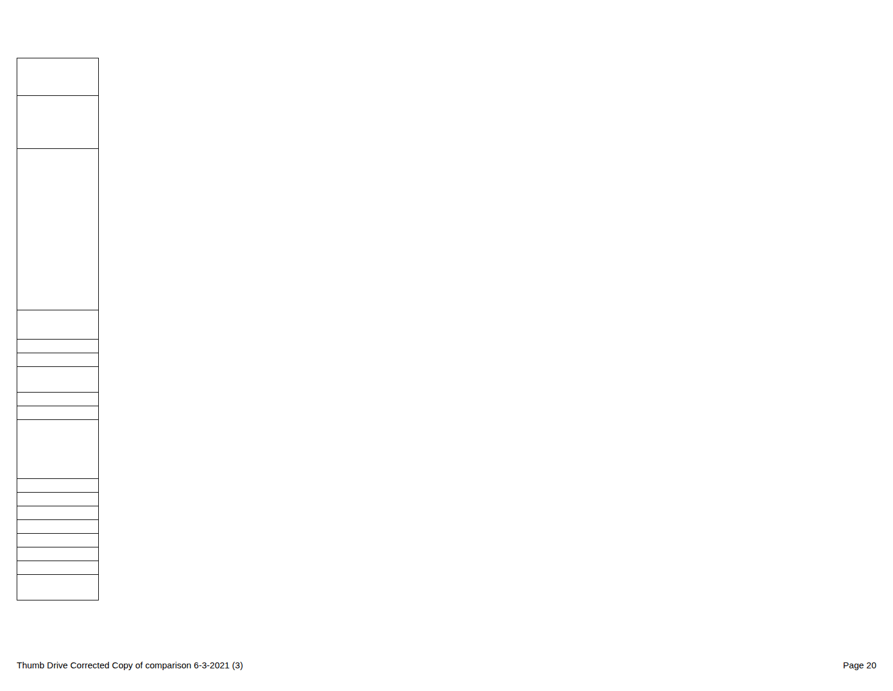Thumb Drive Corrected Copy of comparison 6-3-2021 (3) Page 20